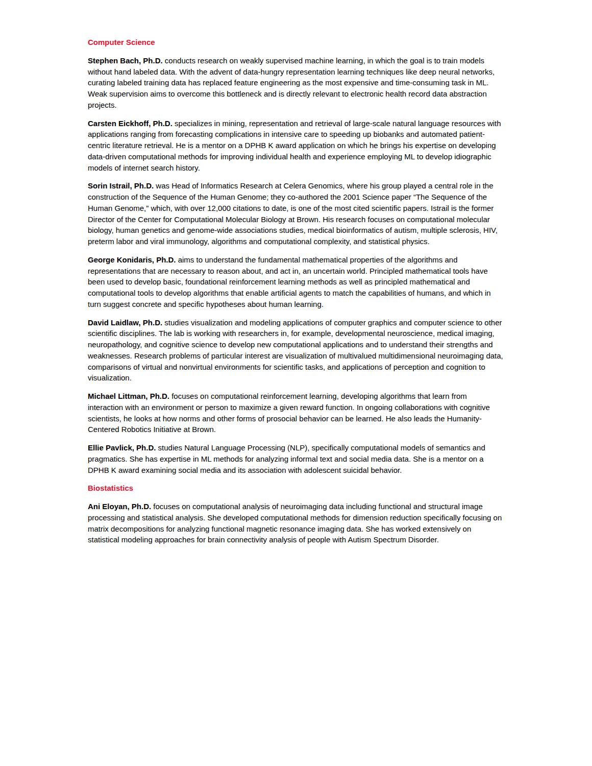Computer Science
Stephen Bach, Ph.D. conducts research on weakly supervised machine learning, in which the goal is to train models without hand labeled data. With the advent of data-hungry representation learning techniques like deep neural networks, curating labeled training data has replaced feature engineering as the most expensive and time-consuming task in ML. Weak supervision aims to overcome this bottleneck and is directly relevant to electronic health record data abstraction projects.
Carsten Eickhoff, Ph.D. specializes in mining, representation and retrieval of large-scale natural language resources with applications ranging from forecasting complications in intensive care to speeding up biobanks and automated patient-centric literature retrieval. He is a mentor on a DPHB K award application on which he brings his expertise on developing data-driven computational methods for improving individual health and experience employing ML to develop idiographic models of internet search history.
Sorin Istrail, Ph.D. was Head of Informatics Research at Celera Genomics, where his group played a central role in the construction of the Sequence of the Human Genome; they co-authored the 2001 Science paper “The Sequence of the Human Genome,” which, with over 12,000 citations to date, is one of the most cited scientific papers. Istrail is the former Director of the Center for Computational Molecular Biology at Brown. His research focuses on computational molecular biology, human genetics and genome-wide associations studies, medical bioinformatics of autism, multiple sclerosis, HIV, preterm labor and viral immunology, algorithms and computational complexity, and statistical physics.
George Konidaris, Ph.D. aims to understand the fundamental mathematical properties of the algorithms and representations that are necessary to reason about, and act in, an uncertain world. Principled mathematical tools have been used to develop basic, foundational reinforcement learning methods as well as principled mathematical and computational tools to develop algorithms that enable artificial agents to match the capabilities of humans, and which in turn suggest concrete and specific hypotheses about human learning.
David Laidlaw, Ph.D. studies visualization and modeling applications of computer graphics and computer science to other scientific disciplines. The lab is working with researchers in, for example, developmental neuroscience, medical imaging, neuropathology, and cognitive science to develop new computational applications and to understand their strengths and weaknesses. Research problems of particular interest are visualization of multivalued multidimensional neuroimaging data, comparisons of virtual and nonvirtual environments for scientific tasks, and applications of perception and cognition to visualization.
Michael Littman, Ph.D. focuses on computational reinforcement learning, developing algorithms that learn from interaction with an environment or person to maximize a given reward function. In ongoing collaborations with cognitive scientists, he looks at how norms and other forms of prosocial behavior can be learned. He also leads the Humanity-Centered Robotics Initiative at Brown.
Ellie Pavlick, Ph.D. studies Natural Language Processing (NLP), specifically computational models of semantics and pragmatics. She has expertise in ML methods for analyzing informal text and social media data. She is a mentor on a DPHB K award examining social media and its association with adolescent suicidal behavior.
Biostatistics
Ani Eloyan, Ph.D. focuses on computational analysis of neuroimaging data including functional and structural image processing and statistical analysis. She developed computational methods for dimension reduction specifically focusing on matrix decompositions for analyzing functional magnetic resonance imaging data. She has worked extensively on statistical modeling approaches for brain connectivity analysis of people with Autism Spectrum Disorder.